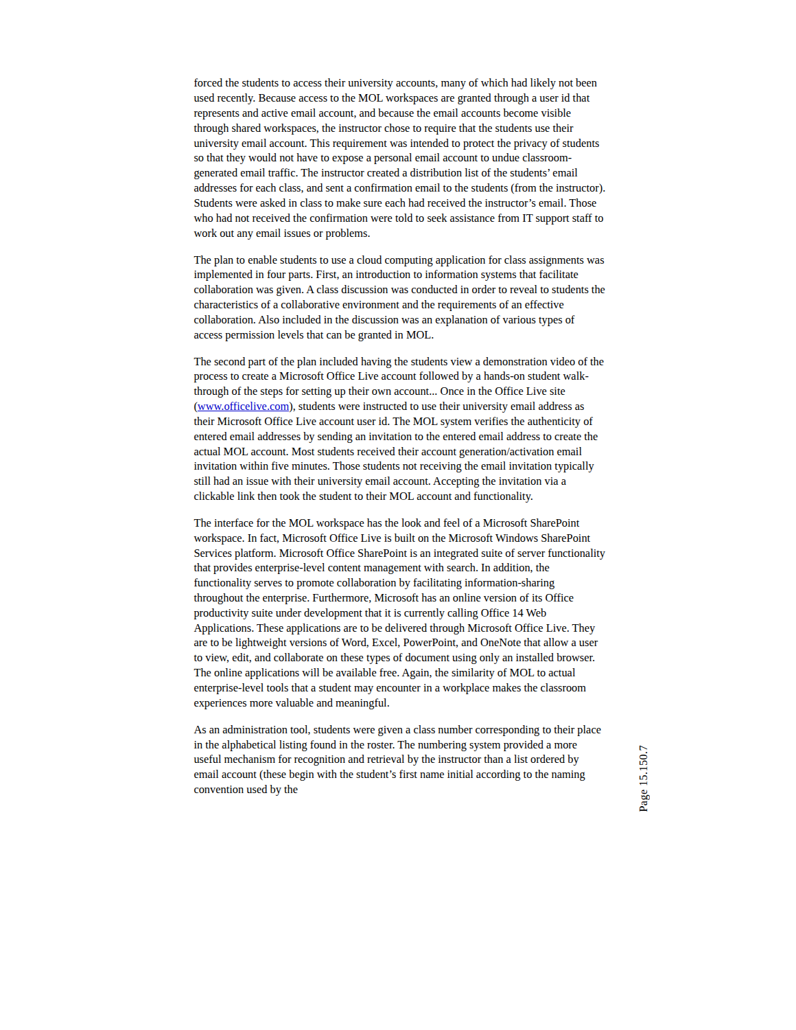forced the students to access their university accounts, many of which had likely not been used recently. Because access to the MOL workspaces are granted through a user id that represents and active email account, and because the email accounts become visible through shared workspaces, the instructor chose to require that the students use their university email account. This requirement was intended to protect the privacy of students so that they would not have to expose a personal email account to undue classroom-generated email traffic. The instructor created a distribution list of the students’ email addresses for each class, and sent a confirmation email to the students (from the instructor). Students were asked in class to make sure each had received the instructor’s email. Those who had not received the confirmation were told to seek assistance from IT support staff to work out any email issues or problems.
The plan to enable students to use a cloud computing application for class assignments was implemented in four parts. First, an introduction to information systems that facilitate collaboration was given. A class discussion was conducted in order to reveal to students the characteristics of a collaborative environment and the requirements of an effective collaboration. Also included in the discussion was an explanation of various types of access permission levels that can be granted in MOL.
The second part of the plan included having the students view a demonstration video of the process to create a Microsoft Office Live account followed by a hands-on student walk-through of the steps for setting up their own account... Once in the Office Live site (www.officelive.com), students were instructed to use their university email address as their Microsoft Office Live account user id. The MOL system verifies the authenticity of entered email addresses by sending an invitation to the entered email address to create the actual MOL account. Most students received their account generation/activation email invitation within five minutes. Those students not receiving the email invitation typically still had an issue with their university email account. Accepting the invitation via a clickable link then took the student to their MOL account and functionality.
The interface for the MOL workspace has the look and feel of a Microsoft SharePoint workspace. In fact, Microsoft Office Live is built on the Microsoft Windows SharePoint Services platform. Microsoft Office SharePoint is an integrated suite of server functionality that provides enterprise-level content management with search. In addition, the functionality serves to promote collaboration by facilitating information-sharing throughout the enterprise. Furthermore, Microsoft has an online version of its Office productivity suite under development that it is currently calling Office 14 Web Applications. These applications are to be delivered through Microsoft Office Live. They are to be lightweight versions of Word, Excel, PowerPoint, and OneNote that allow a user to view, edit, and collaborate on these types of document using only an installed browser. The online applications will be available free. Again, the similarity of MOL to actual enterprise-level tools that a student may encounter in a workplace makes the classroom experiences more valuable and meaningful.
As an administration tool, students were given a class number corresponding to their place in the alphabetical listing found in the roster. The numbering system provided a more useful mechanism for recognition and retrieval by the instructor than a list ordered by email account (these begin with the student’s first name initial according to the naming convention used by the
Page 15.150.7